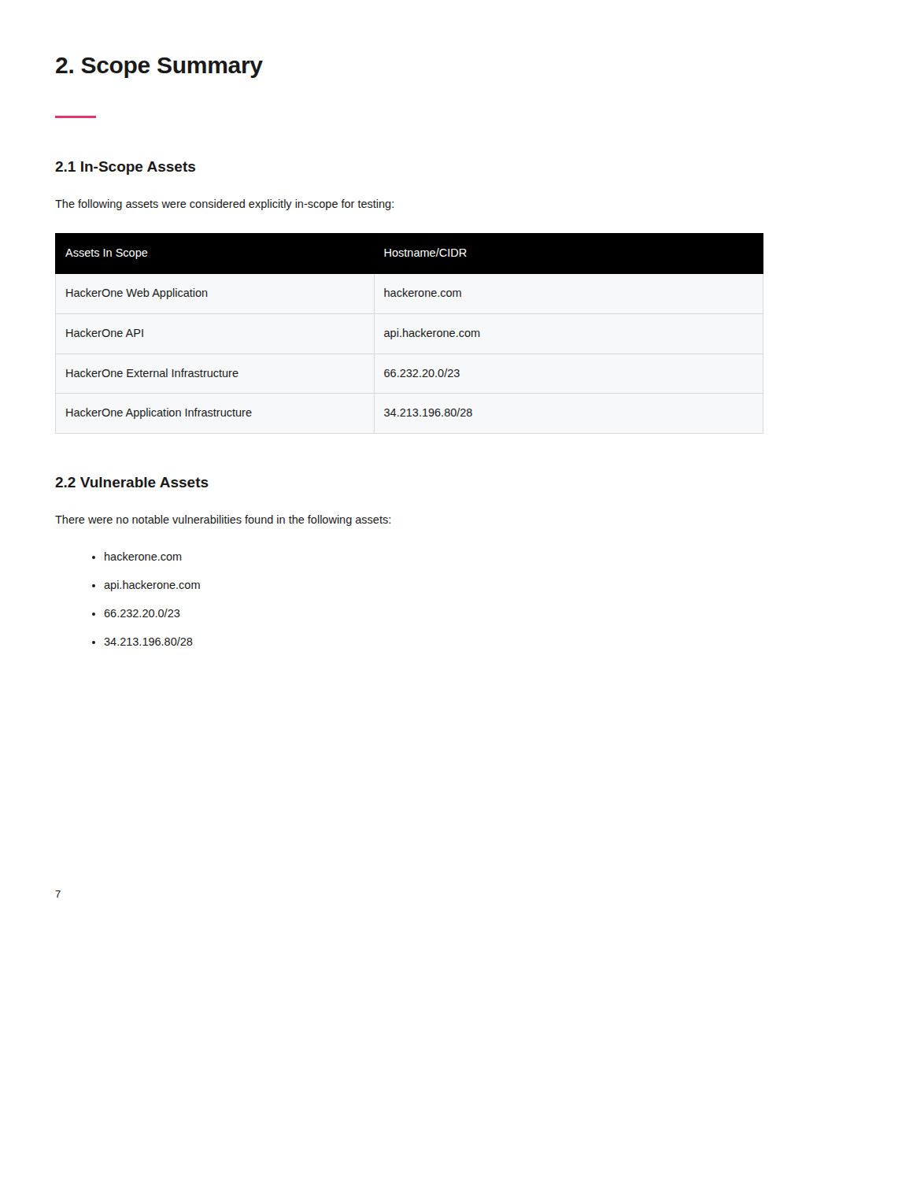2. Scope Summary
2.1 In-Scope Assets
The following assets were considered explicitly in-scope for testing:
| Assets In Scope | Hostname/CIDR |
| --- | --- |
| HackerOne Web Application | hackerone.com |
| HackerOne API | api.hackerone.com |
| HackerOne External Infrastructure | 66.232.20.0/23 |
| HackerOne Application Infrastructure | 34.213.196.80/28 |
2.2 Vulnerable Assets
There were no notable vulnerabilities found in the following assets:
hackerone.com
api.hackerone.com
66.232.20.0/23
34.213.196.80/28
7